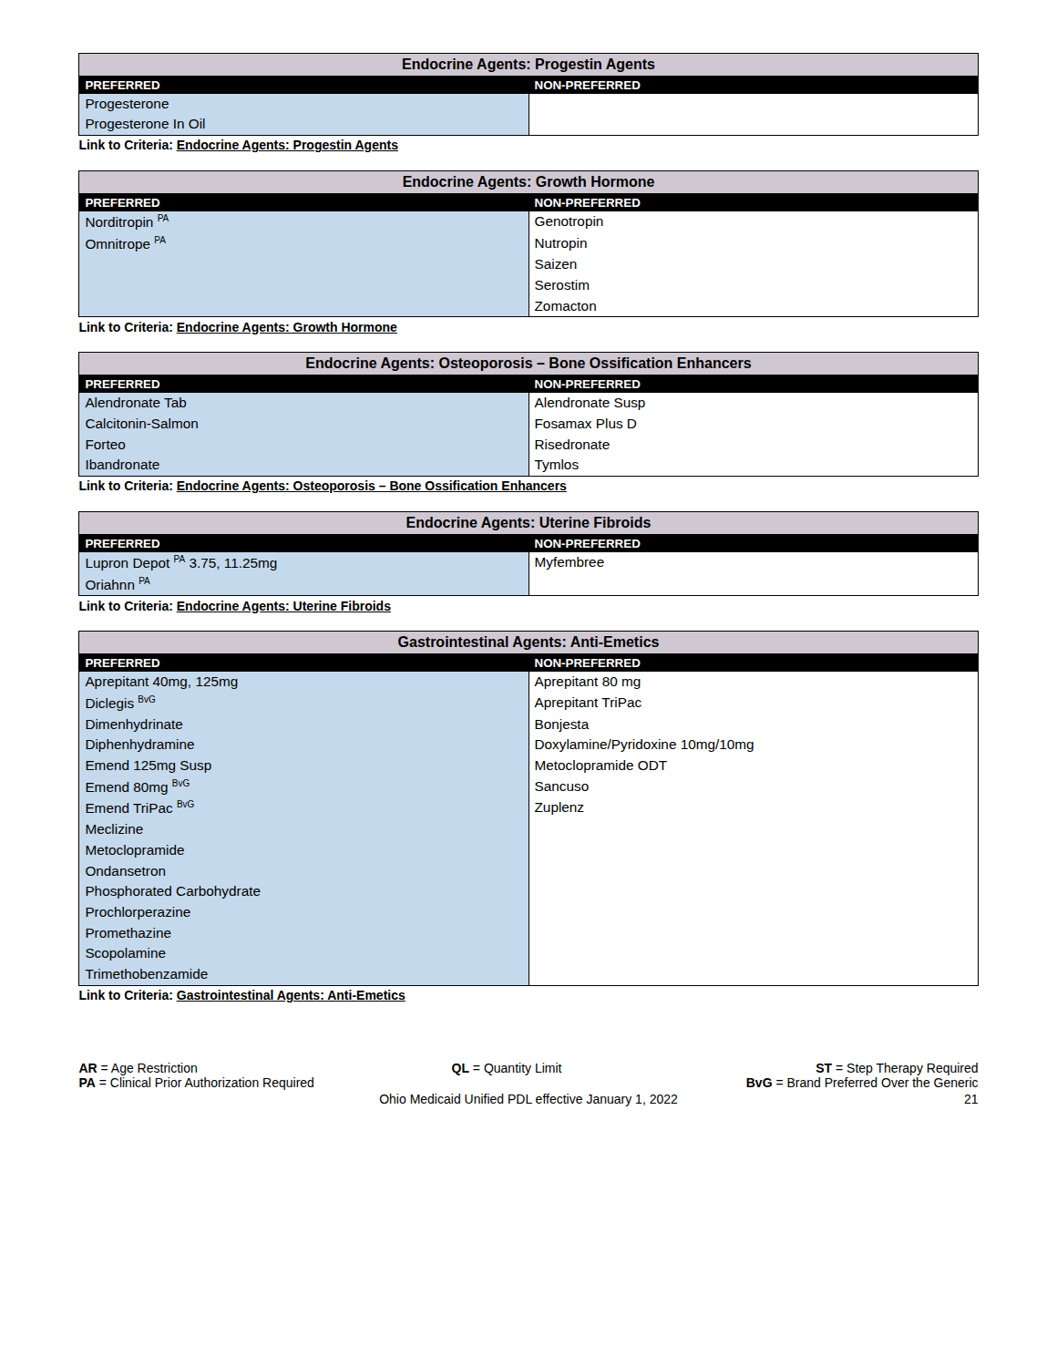Endocrine Agents: Progestin Agents
| PREFERRED | NON-PREFERRED |
| --- | --- |
| Progesterone | |
| Progesterone In Oil | |
Link to Criteria: Endocrine Agents: Progestin Agents
Endocrine Agents: Growth Hormone
| PREFERRED | NON-PREFERRED |
| --- | --- |
| Norditropin PA | Genotropin |
| Omnitrope PA | Nutropin |
| | Saizen |
| | Serostim |
| | Zomacton |
Link to Criteria: Endocrine Agents: Growth Hormone
Endocrine Agents: Osteoporosis – Bone Ossification Enhancers
| PREFERRED | NON-PREFERRED |
| --- | --- |
| Alendronate Tab | Alendronate Susp |
| Calcitonin-Salmon | Fosamax Plus D |
| Forteo | Risedronate |
| Ibandronate | Tymlos |
Link to Criteria: Endocrine Agents: Osteoporosis – Bone Ossification Enhancers
Endocrine Agents: Uterine Fibroids
| PREFERRED | NON-PREFERRED |
| --- | --- |
| Lupron Depot PA 3.75, 11.25mg | Myfembree |
| Oriahnn PA | |
Link to Criteria: Endocrine Agents: Uterine Fibroids
Gastrointestinal Agents: Anti-Emetics
| PREFERRED | NON-PREFERRED |
| --- | --- |
| Aprepitant 40mg, 125mg | Aprepitant 80 mg |
| Diclegis BvG | Aprepitant TriPac |
| Dimenhydrinate | Bonjesta |
| Diphenhydramine | Doxylamine/Pyridoxine 10mg/10mg |
| Emend 125mg Susp | Metoclopramide ODT |
| Emend 80mg BvG | Sancuso |
| Emend TriPac BvG | Zuplenz |
| Meclizine | |
| Metoclopramide | |
| Ondansetron | |
| Phosphorated Carbohydrate | |
| Prochlorperazine | |
| Promethazine | |
| Scopolamine | |
| Trimethobenzamide | |
Link to Criteria: Gastrointestinal Agents: Anti-Emetics
AR = Age Restriction QL = Quantity Limit ST = Step Therapy Required
PA = Clinical Prior Authorization Required BvG = Brand Preferred Over the Generic
Ohio Medicaid Unified PDL effective January 1, 2022 21